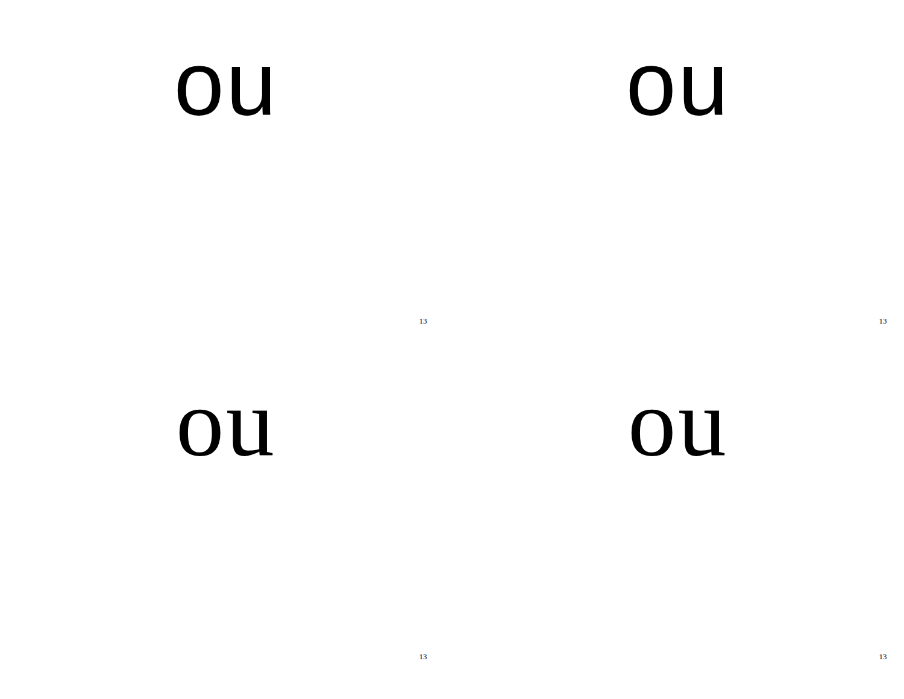ou 13
ou 13
ou 13
ou 13